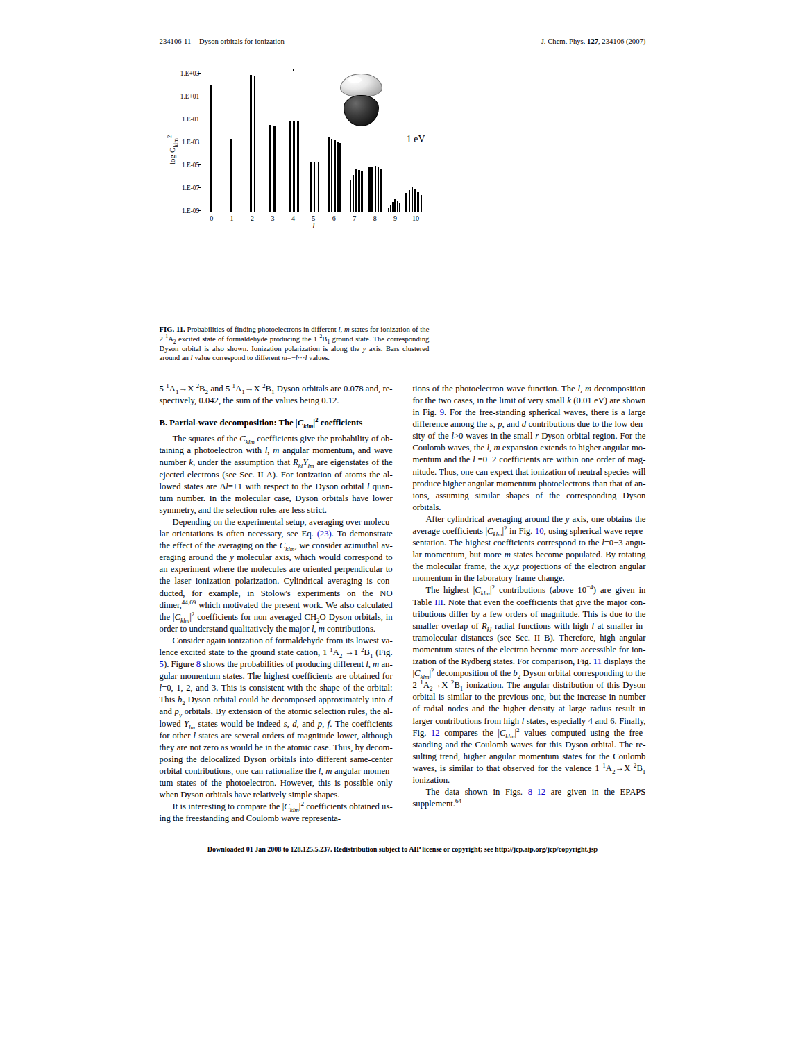234106-11 Dyson orbitals for ionization
J. Chem. Phys. 127, 234106 (2007)
log Cklm 2
1.E+03
1.E+01
1.E-01
1.E-03
1.E-05
1.E-07
1.E-09
0
1
2
3
4
5
6
7
8
9
10
l
1 eV
FIG. 11. Probabilities of finding photoelectrons in different l, m states for ionization of the 2 1A2 excited state of formaldehyde producing the 1 2B1 ground state. The corresponding Dyson orbital is also shown. Ionization polarization is along the y axis. Bars clustered around an l value correspond to different m=−l···l values.
5 1A1→X 2B2 and 5 1A1→X 2B1 Dyson orbitals are 0.078 and, respectively, 0.042, the sum of the values being 0.12.
B. Partial-wave decomposition: The |Cklm|2 coefficients
The squares of the Cklm coefficients give the probability of obtaining a photoelectron with l, m angular momentum, and wave number k, under the assumption that RklYlm are eigenstates of the ejected electrons (see Sec. II A). For ionization of atoms the allowed states are Δl=±1 with respect to the Dyson orbital l quantum number. In the molecular case, Dyson orbitals have lower symmetry, and the selection rules are less strict.
Depending on the experimental setup, averaging over molecular orientations is often necessary, see Eq. (23). To demonstrate the effect of the averaging on the Cklm, we consider azimuthal averaging around the y molecular axis, which would correspond to an experiment where the molecules are oriented perpendicular to the laser ionization polarization. Cylindrical averaging is conducted, for example, in Stolow's experiments on the NO dimer,44,69 which motivated the present work. We also calculated the |Cklm|2 coefficients for non-averaged CH2O Dyson orbitals, in order to understand qualitatively the major l, m contributions.
Consider again ionization of formaldehyde from its lowest valence excited state to the ground state cation, 1 1A2 →1 2B1 (Fig. 5). Figure 8 shows the probabilities of producing different l, m angular momentum states. The highest coefficients are obtained for l=0, 1, 2, and 3. This is consistent with the shape of the orbital: This b2 Dyson orbital could be decomposed approximately into d and py orbitals. By extension of the atomic selection rules, the allowed Ylm states would be indeed s, d, and p, f. The coefficients for other l states are several orders of magnitude lower, although they are not zero as would be in the atomic case. Thus, by decomposing the delocalized Dyson orbitals into different same-center orbital contributions, one can rationalize the l, m angular momentum states of the photoelectron. However, this is possible only when Dyson orbitals have relatively simple shapes.
It is interesting to compare the |Cklm|2 coefficients obtained using the freestanding and Coulomb wave representa-
tions of the photoelectron wave function. The l, m decomposition for the two cases, in the limit of very small k (0.01 eV) are shown in Fig. 9. For the free-standing spherical waves, there is a large difference among the s, p, and d contributions due to the low density of the l>0 waves in the small r Dyson orbital region. For the Coulomb waves, the l, m expansion extends to higher angular momentum and the l =0−2 coefficients are within one order of magnitude. Thus, one can expect that ionization of neutral species will produce higher angular momentum photoelectrons than that of anions, assuming similar shapes of the corresponding Dyson orbitals.
After cylindrical averaging around the y axis, one obtains the average coefficients |Cklm|2 in Fig. 10, using spherical wave representation. The highest coefficients correspond to the l=0−3 angular momentum, but more m states become populated. By rotating the molecular frame, the x,y,z projections of the electron angular momentum in the laboratory frame change.
The highest |Cklm|2 contributions (above 10−4) are given in Table III. Note that even the coefficients that give the major contributions differ by a few orders of magnitude. This is due to the smaller overlap of Rkl radial functions with high l at smaller intramolecular distances (see Sec. II B). Therefore, high angular momentum states of the electron become more accessible for ionization of the Rydberg states. For comparison, Fig. 11 displays the |Cklm|2 decomposition of the b2 Dyson orbital corresponding to the 2 1A2→X 2B1 ionization. The angular distribution of this Dyson orbital is similar to the previous one, but the increase in number of radial nodes and the higher density at large radius result in larger contributions from high l states, especially 4 and 6. Finally, Fig. 12 compares the |Cklm|2 values computed using the free-standing and the Coulomb waves for this Dyson orbital. The resulting trend, higher angular momentum states for the Coulomb waves, is similar to that observed for the valence 1 1A2→X 2B1 ionization.
The data shown in Figs. 8–12 are given in the EPAPS supplement.64
Downloaded 01 Jan 2008 to 128.125.5.237. Redistribution subject to AIP license or copyright; see http://jcp.aip.org/jcp/copyright.jsp